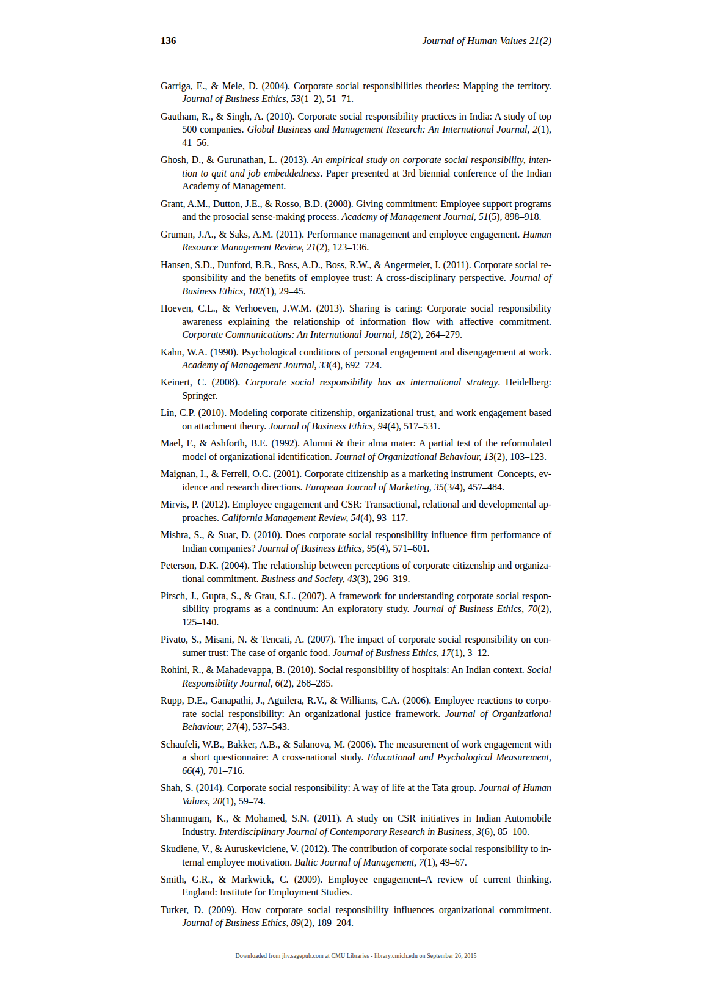136 Journal of Human Values 21(2)
Garriga, E., & Mele, D. (2004). Corporate social responsibilities theories: Mapping the territory. Journal of Business Ethics, 53(1–2), 51–71.
Gautham, R., & Singh, A. (2010). Corporate social responsibility practices in India: A study of top 500 companies. Global Business and Management Research: An International Journal, 2(1), 41–56.
Ghosh, D., & Gurunathan, L. (2013). An empirical study on corporate social responsibility, intention to quit and job embeddedness. Paper presented at 3rd biennial conference of the Indian Academy of Management.
Grant, A.M., Dutton, J.E., & Rosso, B.D. (2008). Giving commitment: Employee support programs and the prosocial sense-making process. Academy of Management Journal, 51(5), 898–918.
Gruman, J.A., & Saks, A.M. (2011). Performance management and employee engagement. Human Resource Management Review, 21(2), 123–136.
Hansen, S.D., Dunford, B.B., Boss, A.D., Boss, R.W., & Angermeier, I. (2011). Corporate social responsibility and the benefits of employee trust: A cross-disciplinary perspective. Journal of Business Ethics, 102(1), 29–45.
Hoeven, C.L., & Verhoeven, J.W.M. (2013). Sharing is caring: Corporate social responsibility awareness explaining the relationship of information flow with affective commitment. Corporate Communications: An International Journal, 18(2), 264–279.
Kahn, W.A. (1990). Psychological conditions of personal engagement and disengagement at work. Academy of Management Journal, 33(4), 692–724.
Keinert, C. (2008). Corporate social responsibility has as international strategy. Heidelberg: Springer.
Lin, C.P. (2010). Modeling corporate citizenship, organizational trust, and work engagement based on attachment theory. Journal of Business Ethics, 94(4), 517–531.
Mael, F., & Ashforth, B.E. (1992). Alumni & their alma mater: A partial test of the reformulated model of organizational identification. Journal of Organizational Behaviour, 13(2), 103–123.
Maignan, I., & Ferrell, O.C. (2001). Corporate citizenship as a marketing instrument–Concepts, evidence and research directions. European Journal of Marketing, 35(3/4), 457–484.
Mirvis, P. (2012). Employee engagement and CSR: Transactional, relational and developmental approaches. California Management Review, 54(4), 93–117.
Mishra, S., & Suar, D. (2010). Does corporate social responsibility influence firm performance of Indian companies? Journal of Business Ethics, 95(4), 571–601.
Peterson, D.K. (2004). The relationship between perceptions of corporate citizenship and organizational commitment. Business and Society, 43(3), 296–319.
Pirsch, J., Gupta, S., & Grau, S.L. (2007). A framework for understanding corporate social responsibility programs as a continuum: An exploratory study. Journal of Business Ethics, 70(2), 125–140.
Pivato, S., Misani, N. & Tencati, A. (2007). The impact of corporate social responsibility on consumer trust: The case of organic food. Journal of Business Ethics, 17(1), 3–12.
Rohini, R., & Mahadevappa, B. (2010). Social responsibility of hospitals: An Indian context. Social Responsibility Journal, 6(2), 268–285.
Rupp, D.E., Ganapathi, J., Aguilera, R.V., & Williams, C.A. (2006). Employee reactions to corporate social responsibility: An organizational justice framework. Journal of Organizational Behaviour, 27(4), 537–543.
Schaufeli, W.B., Bakker, A.B., & Salanova, M. (2006). The measurement of work engagement with a short questionnaire: A cross-national study. Educational and Psychological Measurement, 66(4), 701–716.
Shah, S. (2014). Corporate social responsibility: A way of life at the Tata group. Journal of Human Values, 20(1), 59–74.
Shanmugam, K., & Mohamed, S.N. (2011). A study on CSR initiatives in Indian Automobile Industry. Interdisciplinary Journal of Contemporary Research in Business, 3(6), 85–100.
Skudiene, V., & Auruskeviciene, V. (2012). The contribution of corporate social responsibility to internal employee motivation. Baltic Journal of Management, 7(1), 49–67.
Smith, G.R., & Markwick, C. (2009). Employee engagement–A review of current thinking. England: Institute for Employment Studies.
Turker, D. (2009). How corporate social responsibility influences organizational commitment. Journal of Business Ethics, 89(2), 189–204.
Downloaded from jhv.sagepub.com at CMU Libraries - library.cmich.edu on September 26, 2015